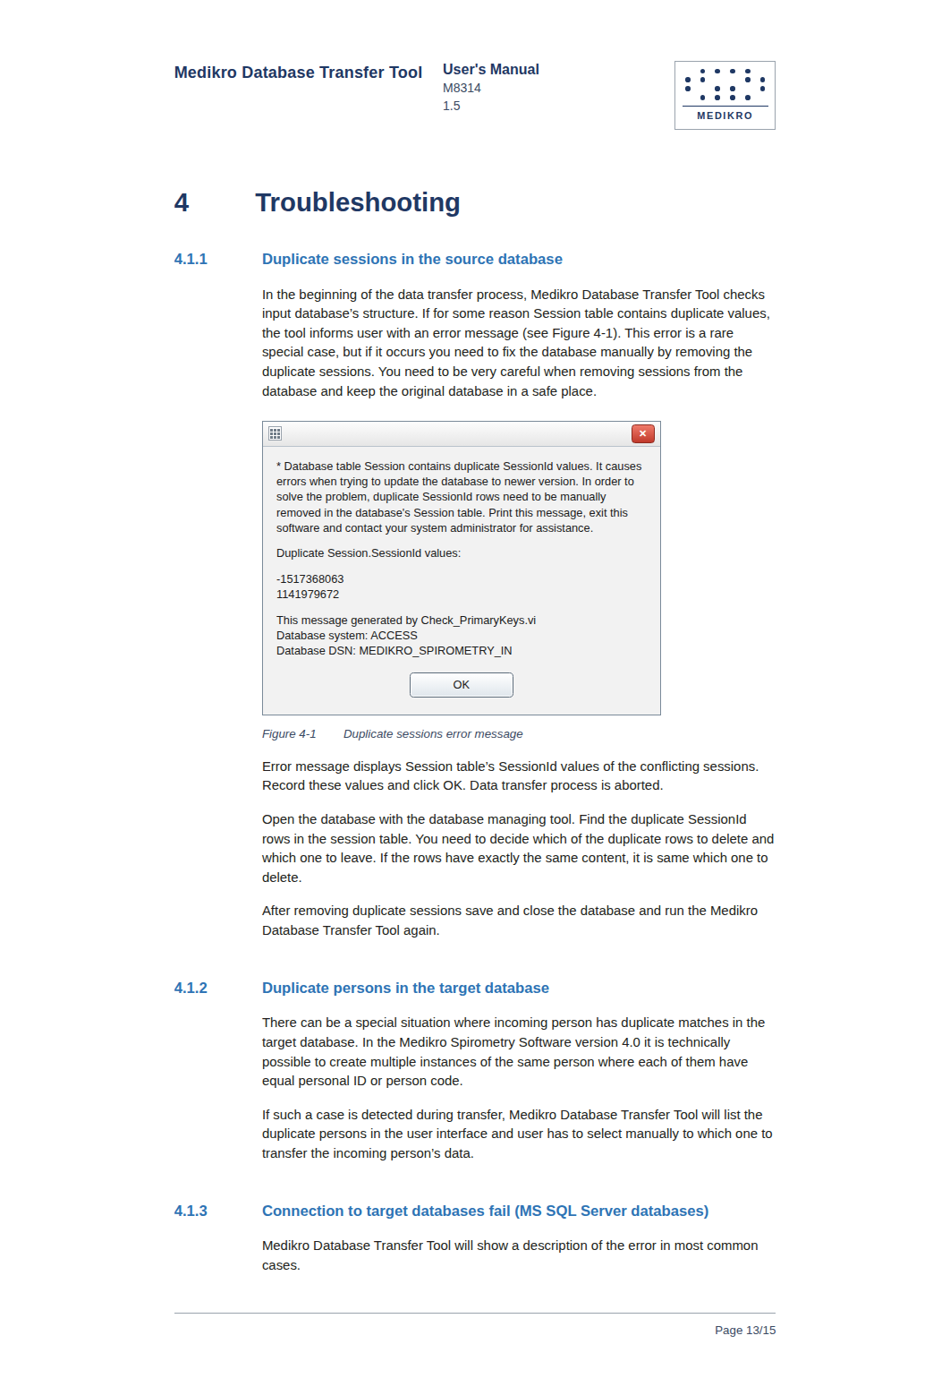Medikro Database Transfer Tool
User's Manual
M8314
1.5
MEDIKRO
4 Troubleshooting
4.1.1 Duplicate sessions in the source database
In the beginning of the data transfer process, Medikro Database Transfer Tool checks input database’s structure. If for some reason Session table contains duplicate values, the tool informs user with an error message (see Figure 4-1). This error is a rare special case, but if it occurs you need to fix the database manually by removing the duplicate sessions. You need to be very careful when removing sessions from the database and keep the original database in a safe place.
✕
* Database table Session contains duplicate SessionId values. It causes errors when trying to update the database to newer version. In order to solve the problem, duplicate SessionId rows need to be manually removed in the database's Session table. Print this message, exit this software and contact your system administrator for assistance.
Duplicate Session.SessionId values:
-1517368063
1141979672
This message generated by Check_PrimaryKeys.vi
Database system: ACCESS
Database DSN: MEDIKRO_SPIROMETRY_IN
OK
Figure 4-1 Duplicate sessions error message
Error message displays Session table’s SessionId values of the conflicting sessions. Record these values and click OK. Data transfer process is aborted.
Open the database with the database managing tool. Find the duplicate SessionId rows in the session table. You need to decide which of the duplicate rows to delete and which one to leave. If the rows have exactly the same content, it is same which one to delete.
After removing duplicate sessions save and close the database and run the Medikro Database Transfer Tool again.
4.1.2 Duplicate persons in the target database
There can be a special situation where incoming person has duplicate matches in the target database. In the Medikro Spirometry Software version 4.0 it is technically possible to create multiple instances of the same person where each of them have equal personal ID or person code.
If such a case is detected during transfer, Medikro Database Transfer Tool will list the duplicate persons in the user interface and user has to select manually to which one to transfer the incoming person’s data.
4.1.3 Connection to target databases fail (MS SQL Server databases)
Medikro Database Transfer Tool will show a description of the error in most common cases.
Page 13/15